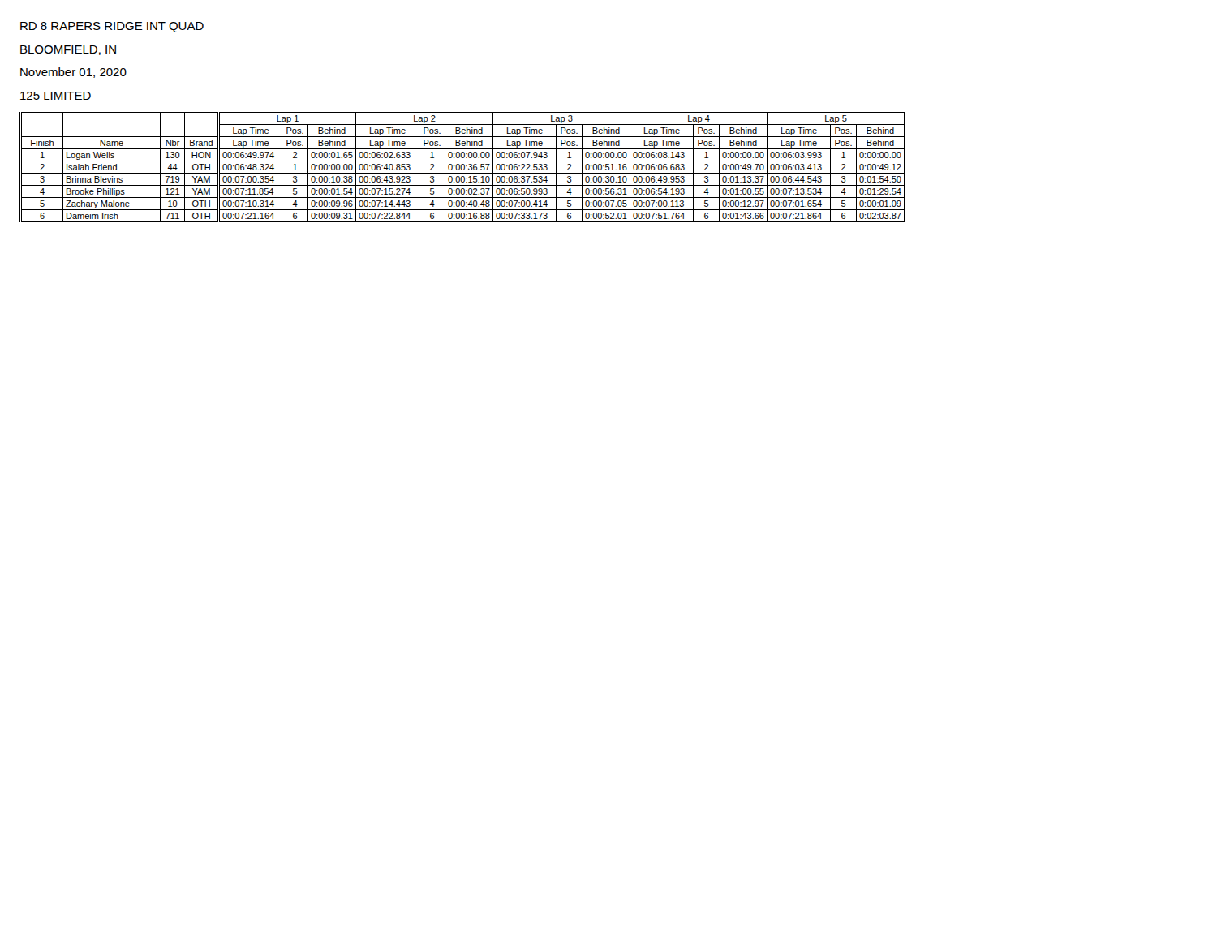RD 8 RAPERS RIDGE INT QUAD
BLOOMFIELD, IN
November 01, 2020
125 LIMITED
| | | | | Lap 1 | Lap 2 | Lap 3 | Lap 4 | Lap 5 |
| --- | --- | --- | --- | --- | --- | --- | --- | --- |
| Lap Time | Pos. | Behind | Lap Time | Pos. | Behind | Lap Time | Pos. | Behind | Lap Time | Pos. | Behind | Lap Time | Pos. | Behind |
| Finish | Name | Nbr | Brand | Lap Time | Pos. | Behind | Lap Time | Pos. | Behind | Lap Time | Pos. | Behind | Lap Time | Pos. | Behind | Lap Time | Pos. | Behind |
| 1 | Logan Wells | 130 | HON | 00:06:49.974 | 2 | 0:00:01.65 | 00:06:02.633 | 1 | 0:00:00.00 | 00:06:07.943 | 1 | 0:00:00.00 | 00:06:08.143 | 1 | 0:00:00.00 | 00:06:03.993 | 1 | 0:00:00.00 |
| 2 | Isaiah Friend | 44 | OTH | 00:06:48.324 | 1 | 0:00:00.00 | 00:06:40.853 | 2 | 0:00:36.57 | 00:06:22.533 | 2 | 0:00:51.16 | 00:06:06.683 | 2 | 0:00:49.70 | 00:06:03.413 | 2 | 0:00:49.12 |
| 3 | Brinna Blevins | 719 | YAM | 00:07:00.354 | 3 | 0:00:10.38 | 00:06:43.923 | 3 | 0:00:15.10 | 00:06:37.534 | 3 | 0:00:30.10 | 00:06:49.953 | 3 | 0:01:13.37 | 00:06:44.543 | 3 | 0:01:54.50 |
| 4 | Brooke Phillips | 121 | YAM | 00:07:11.854 | 5 | 0:00:01.54 | 00:07:15.274 | 5 | 0:00:02.37 | 00:06:50.993 | 4 | 0:00:56.31 | 00:06:54.193 | 4 | 0:01:00.55 | 00:07:13.534 | 4 | 0:01:29.54 |
| 5 | Zachary Malone | 10 | OTH | 00:07:10.314 | 4 | 0:00:09.96 | 00:07:14.443 | 4 | 0:00:40.48 | 00:07:00.414 | 5 | 0:00:07.05 | 00:07:00.113 | 5 | 0:00:12.97 | 00:07:01.654 | 5 | 0:00:01.09 |
| 6 | Dameim Irish | 711 | OTH | 00:07:21.164 | 6 | 0:00:09.31 | 00:07:22.844 | 6 | 0:00:16.88 | 00:07:33.173 | 6 | 0:00:52.01 | 00:07:51.764 | 6 | 0:01:43.66 | 00:07:21.864 | 6 | 0:02:03.87 |